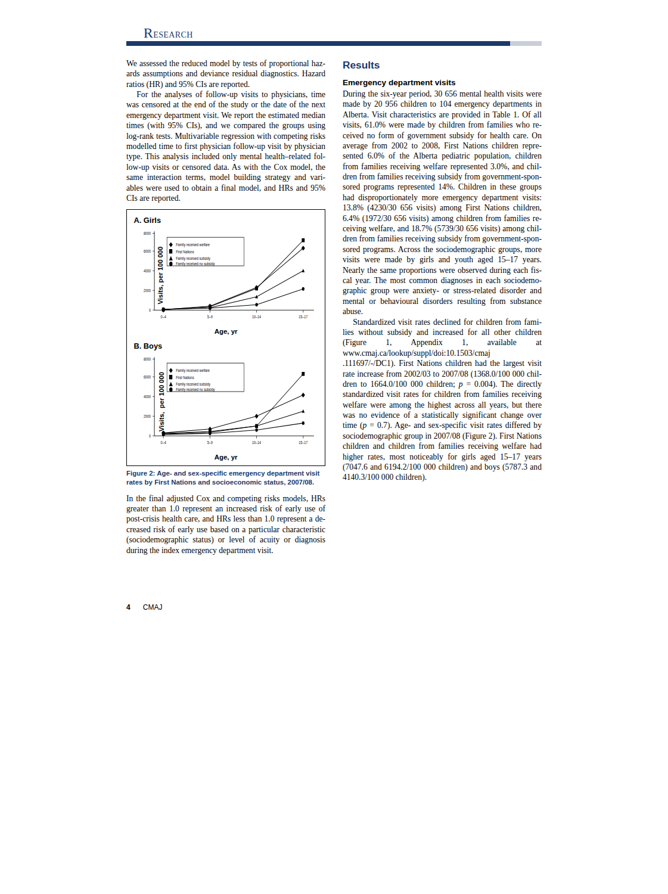Research
We assessed the reduced model by tests of proportional hazards assumptions and deviance residual diagnostics. Hazard ratios (HR) and 95% CIs are reported.
For the analyses of follow-up visits to physicians, time was censored at the end of the study or the date of the next emergency department visit. We report the estimated median times (with 95% CIs), and we compared the groups using log-rank tests. Multivariable regression with competing risks modelled time to first physician follow-up visit by physician type. This analysis included only mental health–related follow-up visits or censored data. As with the Cox model, the same interaction terms, model building strategy and variables were used to obtain a final model, and HRs and 95% CIs are reported.
A. Girls
Visits, per 100 000
0 2000 4000 6000 8000 0–4 5–9 10–14 15–17 Family received welfare First Nations Family received subsidy Family received no subsidy
Age, yr
B. Boys
Visits, per 100 000
0 2000 4000 6000 8000 0–4 5–9 10–14 15–17 Family received welfare First Nations Family received subsidy Family received no subsidy
Age, yr
Figure 2: Age- and sex-specific emergency department visit rates by First Nations and socioeconomic status, 2007/08.
In the final adjusted Cox and competing risks models, HRs greater than 1.0 represent an increased risk of early use of post-crisis health care, and HRs less than 1.0 represent a decreased risk of early use based on a particular characteristic (sociodemographic status) or level of acuity or diagnosis during the index emergency department visit.
Results
Emergency department visits
During the six-year period, 30 656 mental health visits were made by 20 956 children to 104 emergency departments in Alberta. Visit characteristics are provided in Table 1. Of all visits, 61.0% were made by children from families who received no form of government subsidy for health care. On average from 2002 to 2008, First Nations children represented 6.0% of the Alberta pediatric population, children from families receiving welfare represented 3.0%, and children from families receiving subsidy from government-sponsored programs represented 14%. Children in these groups had disproportionately more emergency department visits: 13.8% (4230/30 656 visits) among First Nations children, 6.4% (1972/30 656 visits) among children from families receiving welfare, and 18.7% (5739/30 656 visits) among children from families receiving subsidy from government-sponsored programs. Across the sociodemographic groups, more visits were made by girls and youth aged 15–17 years. Nearly the same proportions were observed during each fiscal year. The most common diagnoses in each sociodemographic group were anxiety- or stress-related disorder and mental or behavioural disorders resulting from substance abuse.
Standardized visit rates declined for children from families without subsidy and increased for all other children (Figure 1, Appendix 1, available at www.cmaj.ca/lookup/suppl/doi:10.1503/cmaj .111697/-/DC1). First Nations children had the largest visit rate increase from 2002/03 to 2007/08 (1368.0/100 000 children to 1664.0/100 000 children; p = 0.004). The directly standardized visit rates for children from families receiving welfare were among the highest across all years, but there was no evidence of a statistically significant change over time (p = 0.7). Age- and sex-specific visit rates differed by sociodemographic group in 2007/08 (Figure 2). First Nations children and children from families receiving welfare had higher rates, most noticeably for girls aged 15–17 years (7047.6 and 6194.2/100 000 children) and boys (5787.3 and 4140.3/100 000 children).
4 CMAJ